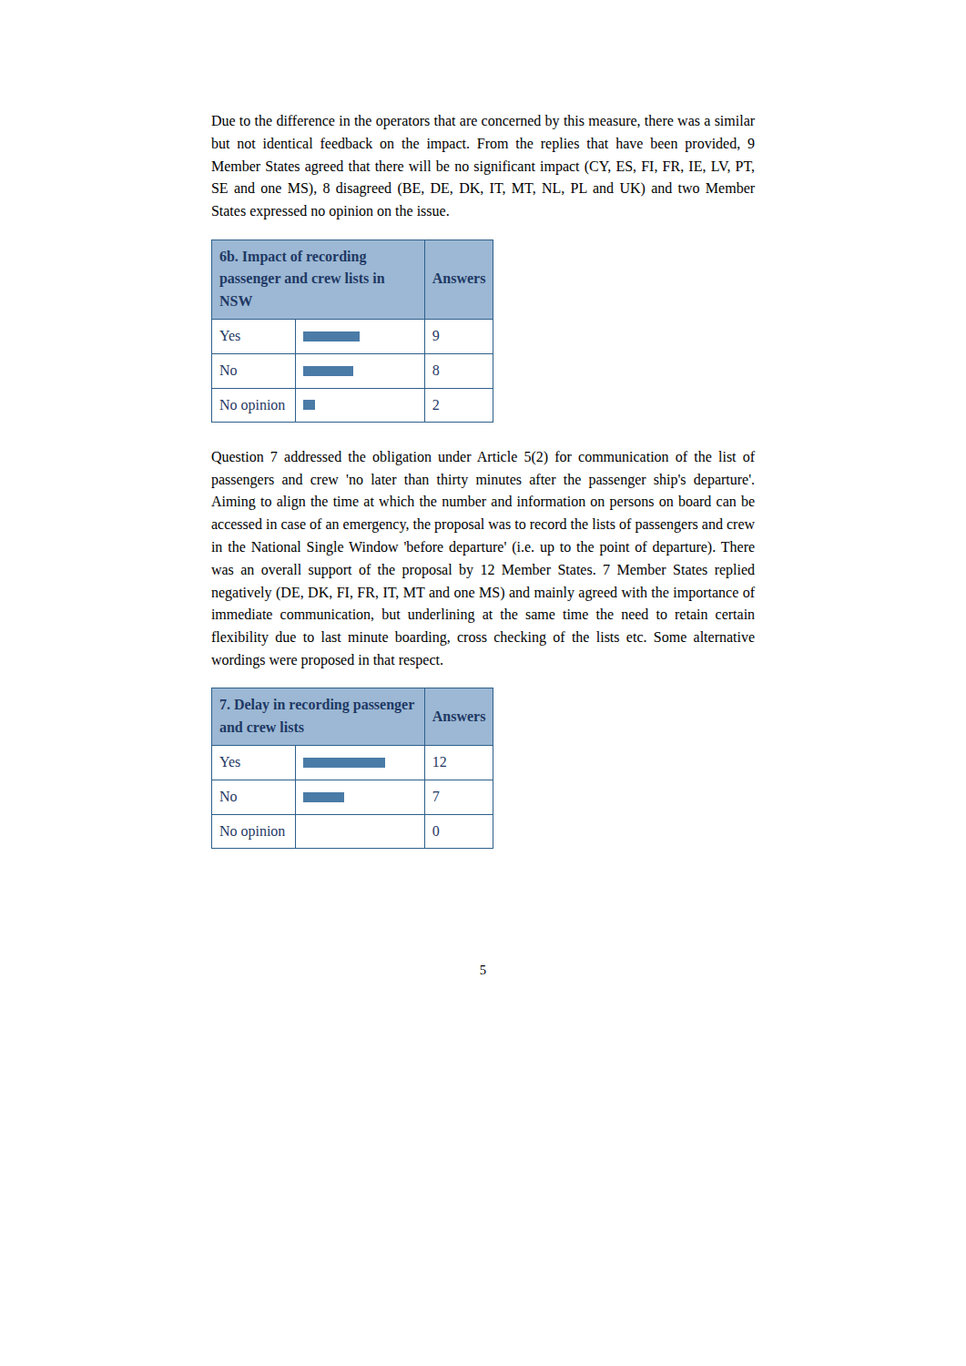Due to the difference in the operators that are concerned by this measure, there was a similar but not identical feedback on the impact. From the replies that have been provided, 9 Member States agreed that there will be no significant impact (CY, ES, FI, FR, IE, LV, PT, SE and one MS), 8 disagreed (BE, DE, DK, IT, MT, NL, PL and UK) and two Member States expressed no opinion on the issue.
| 6b. Impact of recording passenger and crew lists in NSW | Answers |
| --- | --- |
| Yes | | 9 |
| No | | 8 |
| No opinion | | 2 |
Question 7 addressed the obligation under Article 5(2) for communication of the list of passengers and crew 'no later than thirty minutes after the passenger ship's departure'. Aiming to align the time at which the number and information on persons on board can be accessed in case of an emergency, the proposal was to record the lists of passengers and crew in the National Single Window 'before departure' (i.e. up to the point of departure). There was an overall support of the proposal by 12 Member States. 7 Member States replied negatively (DE, DK, FI, FR, IT, MT and one MS) and mainly agreed with the importance of immediate communication, but underlining at the same time the need to retain certain flexibility due to last minute boarding, cross checking of the lists etc. Some alternative wordings were proposed in that respect.
| 7. Delay in recording passenger and crew lists | Answers |
| --- | --- |
| Yes | | 12 |
| No | | 7 |
| No opinion | | 0 |
5